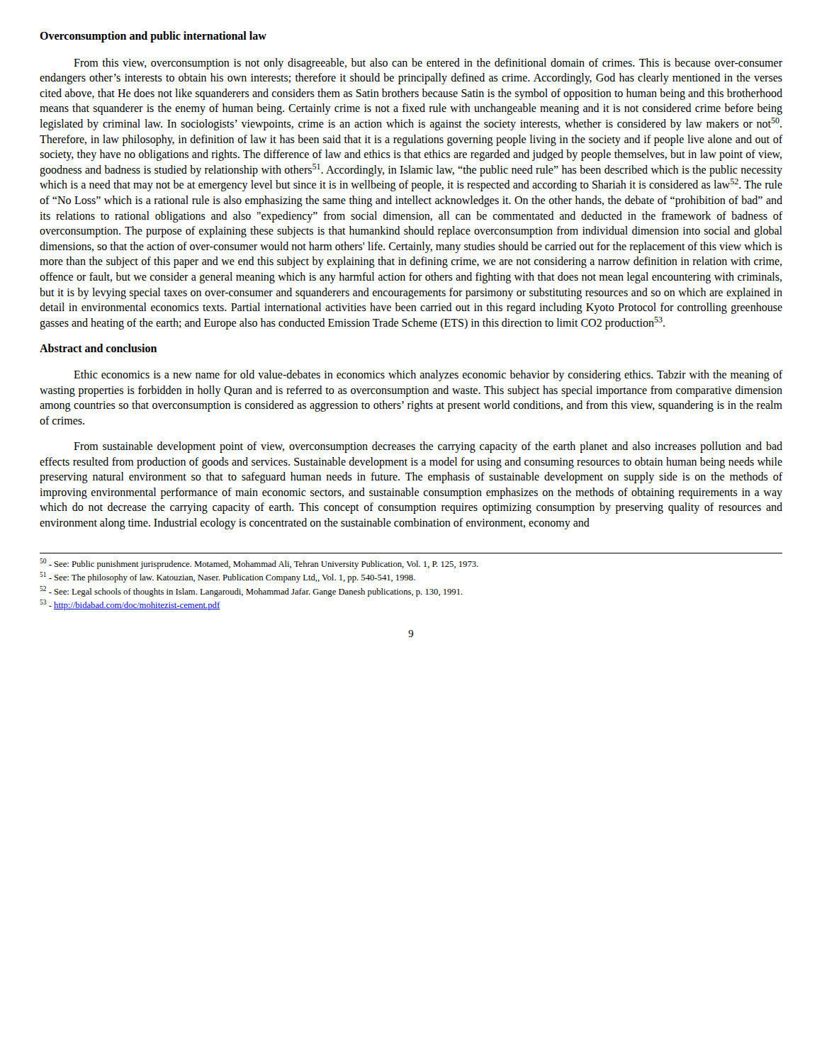Overconsumption and public international law
From this view, overconsumption is not only disagreeable, but also can be entered in the definitional domain of crimes. This is because over-consumer endangers other’s interests to obtain his own interests; therefore it should be principally defined as crime. Accordingly, God has clearly mentioned in the verses cited above, that He does not like squanderers and considers them as Satin brothers because Satin is the symbol of opposition to human being and this brotherhood means that squanderer is the enemy of human being. Certainly crime is not a fixed rule with unchangeable meaning and it is not considered crime before being legislated by criminal law. In sociologists’ viewpoints, crime is an action which is against the society interests, whether is considered by law makers or not50. Therefore, in law philosophy, in definition of law it has been said that it is a regulations governing people living in the society and if people live alone and out of society, they have no obligations and rights. The difference of law and ethics is that ethics are regarded and judged by people themselves, but in law point of view, goodness and badness is studied by relationship with others51. Accordingly, in Islamic law, “the public need rule” has been described which is the public necessity which is a need that may not be at emergency level but since it is in wellbeing of people, it is respected and according to Shariah it is considered as law52. The rule of “No Loss” which is a rational rule is also emphasizing the same thing and intellect acknowledges it. On the other hands, the debate of “prohibition of bad” and its relations to rational obligations and also "expediency” from social dimension, all can be commentated and deducted in the framework of badness of overconsumption. The purpose of explaining these subjects is that humankind should replace overconsumption from individual dimension into social and global dimensions, so that the action of over-consumer would not harm others' life. Certainly, many studies should be carried out for the replacement of this view which is more than the subject of this paper and we end this subject by explaining that in defining crime, we are not considering a narrow definition in relation with crime, offence or fault, but we consider a general meaning which is any harmful action for others and fighting with that does not mean legal encountering with criminals, but it is by levying special taxes on over-consumer and squanderers and encouragements for parsimony or substituting resources and so on which are explained in detail in environmental economics texts. Partial international activities have been carried out in this regard including Kyoto Protocol for controlling greenhouse gasses and heating of the earth; and Europe also has conducted Emission Trade Scheme (ETS) in this direction to limit CO2 production53.
Abstract and conclusion
Ethic economics is a new name for old value-debates in economics which analyzes economic behavior by considering ethics. Tabzir with the meaning of wasting properties is forbidden in holly Quran and is referred to as overconsumption and waste. This subject has special importance from comparative dimension among countries so that overconsumption is considered as aggression to others’ rights at present world conditions, and from this view, squandering is in the realm of crimes.
From sustainable development point of view, overconsumption decreases the carrying capacity of the earth planet and also increases pollution and bad effects resulted from production of goods and services. Sustainable development is a model for using and consuming resources to obtain human being needs while preserving natural environment so that to safeguard human needs in future. The emphasis of sustainable development on supply side is on the methods of improving environmental performance of main economic sectors, and sustainable consumption emphasizes on the methods of obtaining requirements in a way which do not decrease the carrying capacity of earth. This concept of consumption requires optimizing consumption by preserving quality of resources and environment along time. Industrial ecology is concentrated on the sustainable combination of environment, economy and
50 - See: Public punishment jurisprudence. Motamed, Mohammad Ali, Tehran University Publication, Vol. 1, P. 125, 1973.
51 - See: The philosophy of law. Katouzian, Naser. Publication Company Ltd,, Vol. 1, pp. 540-541, 1998.
52 - See: Legal schools of thoughts in Islam. Langaroudi, Mohammad Jafar. Gange Danesh publications, p. 130, 1991.
53 - http://bidabad.com/doc/mohitezist-cement.pdf
9